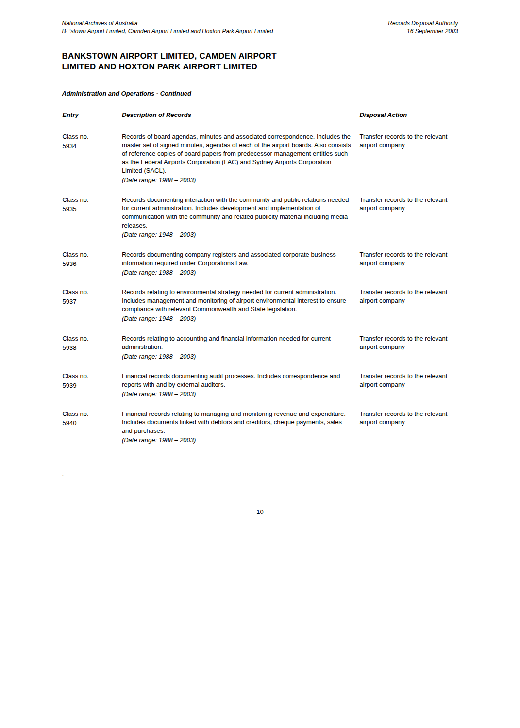National Archives of Australia
B· ‘stown Airport Limited, Camden Airport Limited and Hoxton Park Airport Limited
Records Disposal Authority
16 September 2003
BANKSTOWN AIRPORT LIMITED, CAMDEN AIRPORT
LIMITED AND HOXTON PARK AIRPORT LIMITED
Administration and Operations - Continued
| Entry | Description of Records | Disposal Action |
| --- | --- | --- |
| Class no. 5934 | Records of board agendas, minutes and associated correspondence. Includes the master set of signed minutes, agendas of each of the airport boards. Also consists of reference copies of board papers from predecessor management entities such as the Federal Airports Corporation (FAC) and Sydney Airports Corporation Limited (SACL). (Date range: 1988 – 2003) | Transfer records to the relevant airport company |
| Class no. 5935 | Records documenting interaction with the community and public relations needed for current administration. Includes development and implementation of communication with the community and related publicity material including media releases. (Date range: 1948 – 2003) | Transfer records to the relevant airport company |
| Class no. 5936 | Records documenting company registers and associated corporate business information required under Corporations Law. (Date range: 1988 – 2003) | Transfer records to the relevant airport company |
| Class no. 5937 | Records relating to environmental strategy needed for current administration. Includes management and monitoring of airport environmental interest to ensure compliance with relevant Commonwealth and State legislation. (Date range: 1948 – 2003) | Transfer records to the relevant airport company |
| Class no. 5938 | Records relating to accounting and financial information needed for current administration. (Date range: 1988 – 2003) | Transfer records to the relevant airport company |
| Class no. 5939 | Financial records documenting audit processes. Includes correspondence and reports with and by external auditors. (Date range: 1988 – 2003) | Transfer records to the relevant airport company |
| Class no. 5940 | Financial records relating to managing and monitoring revenue and expenditure. Includes documents linked with debtors and creditors, cheque payments, sales and purchases. (Date range: 1988 – 2003) | Transfer records to the relevant airport company |
.
10